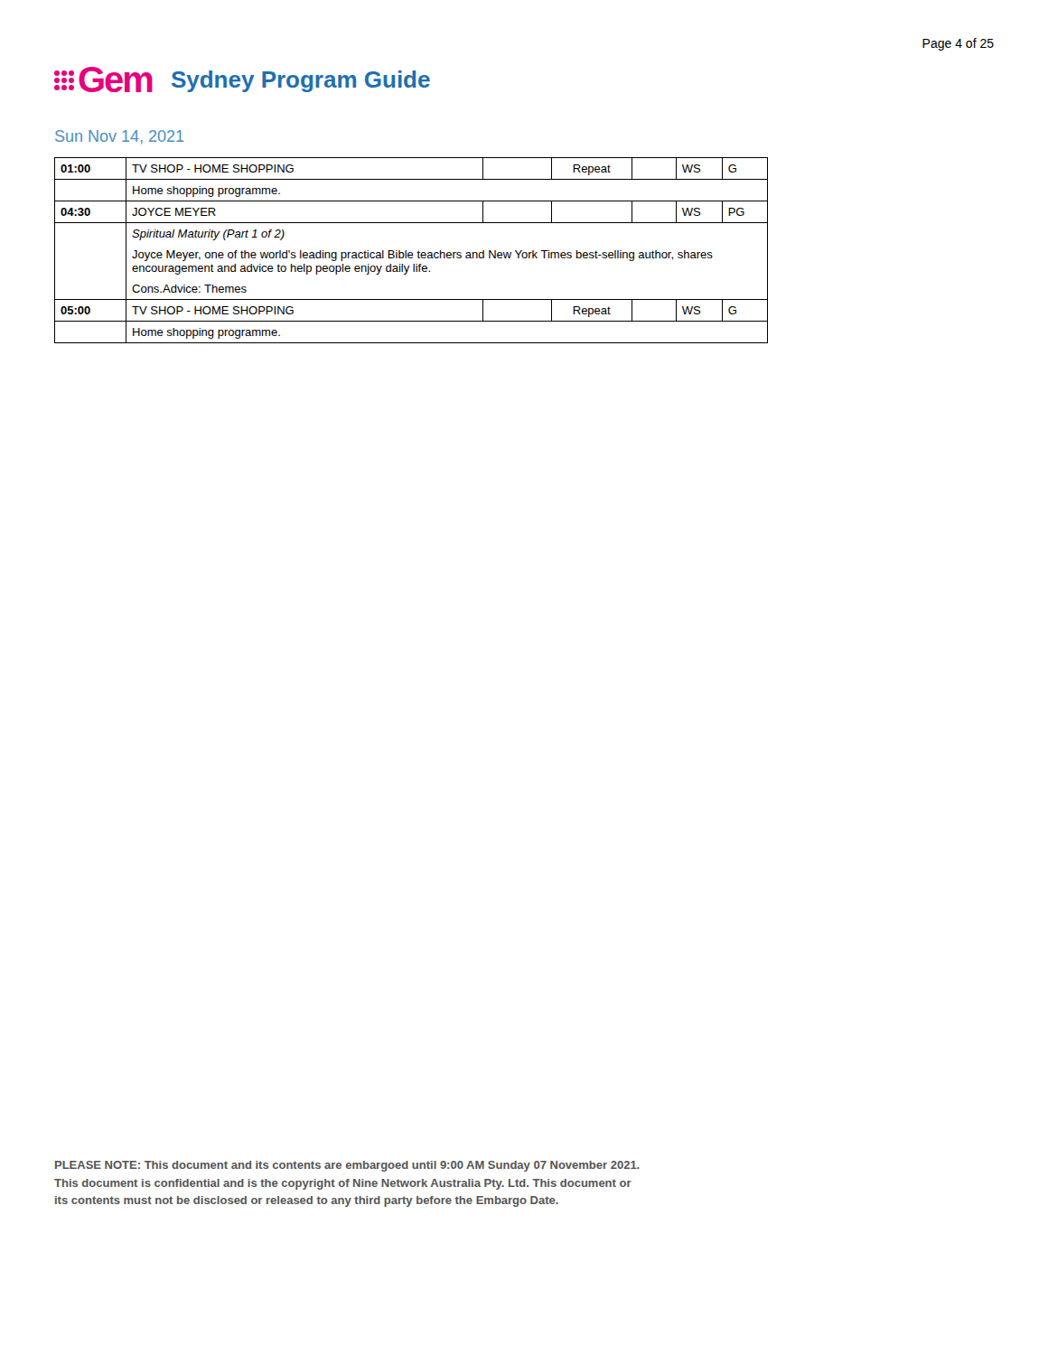Page 4 of 25
Gem
Sydney Program Guide
Sun Nov 14, 2021
| 01:00 | TV SHOP - HOME SHOPPING | | Repeat | | WS | G |
| | Home shopping programme. |
| 04:30 | JOYCE MEYER | | | | WS | PG |
| | Spiritual Maturity (Part 1 of 2) Joyce Meyer, one of the world's leading practical Bible teachers and New York Times best-selling author, shares encouragement and advice to help people enjoy daily life. Cons.Advice: Themes |
| 05:00 | TV SHOP - HOME SHOPPING | | Repeat | | WS | G |
| | Home shopping programme. |
PLEASE NOTE: This document and its contents are embargoed until 9:00 AM Sunday 07 November 2021.
This document is confidential and is the copyright of Nine Network Australia Pty. Ltd. This document or
its contents must not be disclosed or released to any third party before the Embargo Date.